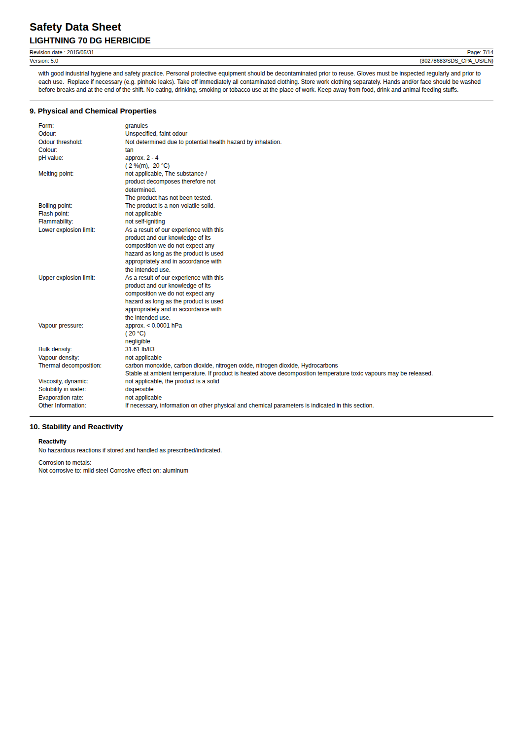Safety Data Sheet
LIGHTNING 70 DG HERBICIDE
Revision date : 2015/05/31
Page: 7/14
Version: 5.0
(30278683/SDS_CPA_US/EN)
with good industrial hygiene and safety practice. Personal protective equipment should be decontaminated prior to reuse. Gloves must be inspected regularly and prior to each use. Replace if necessary (e.g. pinhole leaks). Take off immediately all contaminated clothing. Store work clothing separately. Hands and/or face should be washed before breaks and at the end of the shift. No eating, drinking, smoking or tobacco use at the place of work. Keep away from food, drink and animal feeding stuffs.
9. Physical and Chemical Properties
| Form: | granules |
| Odour: | Unspecified, faint odour |
| Odour threshold: | Not determined due to potential health hazard by inhalation. |
| Colour: | tan |
| pH value: | approx. 2 - 4 ( 2 %(m), 20 °C) |
| Melting point: | not applicable, The substance / product decomposes therefore not determined. The product has not been tested. |
| Boiling point: | The product is a non-volatile solid. |
| Flash point: | not applicable |
| Flammability: | not self-igniting |
| Lower explosion limit: | As a result of our experience with this product and our knowledge of its composition we do not expect any hazard as long as the product is used appropriately and in accordance with the intended use. |
| Upper explosion limit: | As a result of our experience with this product and our knowledge of its composition we do not expect any hazard as long as the product is used appropriately and in accordance with the intended use. |
| Vapour pressure: | approx. < 0.0001 hPa ( 20 °C) negligible |
| Bulk density: | 31.61 lb/ft3 |
| Vapour density: | not applicable |
| Thermal decomposition: | carbon monoxide, carbon dioxide, nitrogen oxide, nitrogen dioxide, Hydrocarbons Stable at ambient temperature. If product is heated above decomposition temperature toxic vapours may be released. |
| Viscosity, dynamic: | not applicable, the product is a solid |
| Solubility in water: | dispersible |
| Evaporation rate: | not applicable |
| Other Information: | If necessary, information on other physical and chemical parameters is indicated in this section. |
10. Stability and Reactivity
Reactivity
No hazardous reactions if stored and handled as prescribed/indicated.
Corrosion to metals:
Not corrosive to: mild steel Corrosive effect on: aluminum